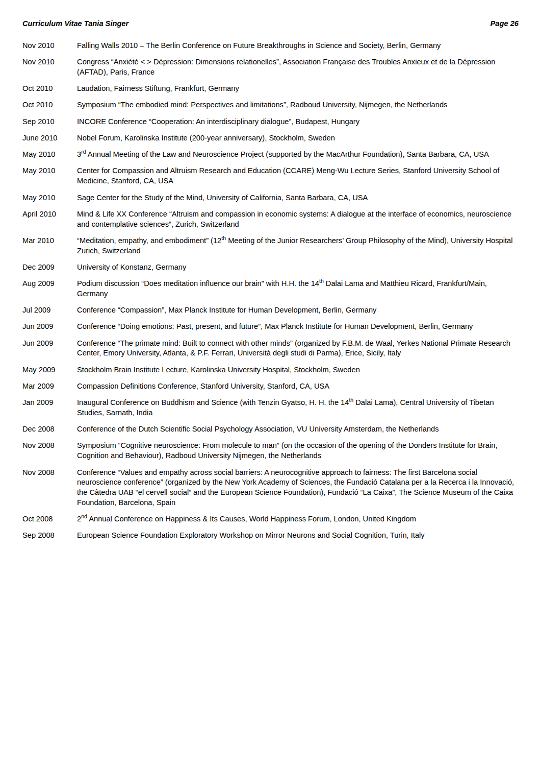Curriculum Vitae Tania Singer Page 26
Nov 2010
Falling Walls 2010 – The Berlin Conference on Future Breakthroughs in Science and Society, Berlin, Germany
Nov 2010
Congress “Anxiété < > Dépression: Dimensions relationelles”, Association Française des Troubles Anxieux et de la Dépression (AFTAD), Paris, France
Oct 2010
Laudation, Fairness Stiftung, Frankfurt, Germany
Oct 2010
Symposium “The embodied mind: Perspectives and limitations”, Radboud University, Nijmegen, the Netherlands
Sep 2010
INCORE Conference “Cooperation: An interdisciplinary dialogue”, Budapest, Hungary
June 2010
Nobel Forum, Karolinska Institute (200-year anniversary), Stockholm, Sweden
May 2010
3rd Annual Meeting of the Law and Neuroscience Project (supported by the MacArthur Foundation), Santa Barbara, CA, USA
May 2010
Center for Compassion and Altruism Research and Education (CCARE) Meng-Wu Lecture Series, Stanford University School of Medicine, Stanford, CA, USA
May 2010
Sage Center for the Study of the Mind, University of California, Santa Barbara, CA, USA
April 2010
Mind & Life XX Conference “Altruism and compassion in economic systems: A dialogue at the interface of economics, neuroscience and contemplative sciences”, Zurich, Switzerland
Mar 2010
“Meditation, empathy, and embodiment” (12th Meeting of the Junior Researchers’ Group Philosophy of the Mind), University Hospital Zurich, Switzerland
Dec 2009
University of Konstanz, Germany
Aug 2009
Podium discussion “Does meditation influence our brain” with H.H. the 14th Dalai Lama and Matthieu Ricard, Frankfurt/Main, Germany
Jul 2009
Conference “Compassion”, Max Planck Institute for Human Development, Berlin, Germany
Jun 2009
Conference “Doing emotions: Past, present, and future”, Max Planck Institute for Human Development, Berlin, Germany
Jun 2009
Conference “The primate mind: Built to connect with other minds” (organized by F.B.M. de Waal, Yerkes National Primate Research Center, Emory University, Atlanta, & P.F. Ferrari, Università degli studi di Parma), Erice, Sicily, Italy
May 2009
Stockholm Brain Institute Lecture, Karolinska University Hospital, Stockholm, Sweden
Mar 2009
Compassion Definitions Conference, Stanford University, Stanford, CA, USA
Jan 2009
Inaugural Conference on Buddhism and Science (with Tenzin Gyatso, H. H. the 14th Dalai Lama), Central University of Tibetan Studies, Sarnath, India
Dec 2008
Conference of the Dutch Scientific Social Psychology Association, VU University Amsterdam, the Netherlands
Nov 2008
Symposium “Cognitive neuroscience: From molecule to man” (on the occasion of the opening of the Donders Institute for Brain, Cognition and Behaviour), Radboud University Nijmegen, the Netherlands
Nov 2008
Conference “Values and empathy across social barriers: A neurocognitive approach to fairness: The first Barcelona social neuroscience conference” (organized by the New York Academy of Sciences, the Fundació Catalana per a la Recerca i la Innovació, the Càtedra UAB “el cervell social” and the European Science Foundation), Fundació “La Caixa”, The Science Museum of the Caixa Foundation, Barcelona, Spain
Oct 2008
2nd Annual Conference on Happiness & Its Causes, World Happiness Forum, London, United Kingdom
Sep 2008
European Science Foundation Exploratory Workshop on Mirror Neurons and Social Cognition, Turin, Italy